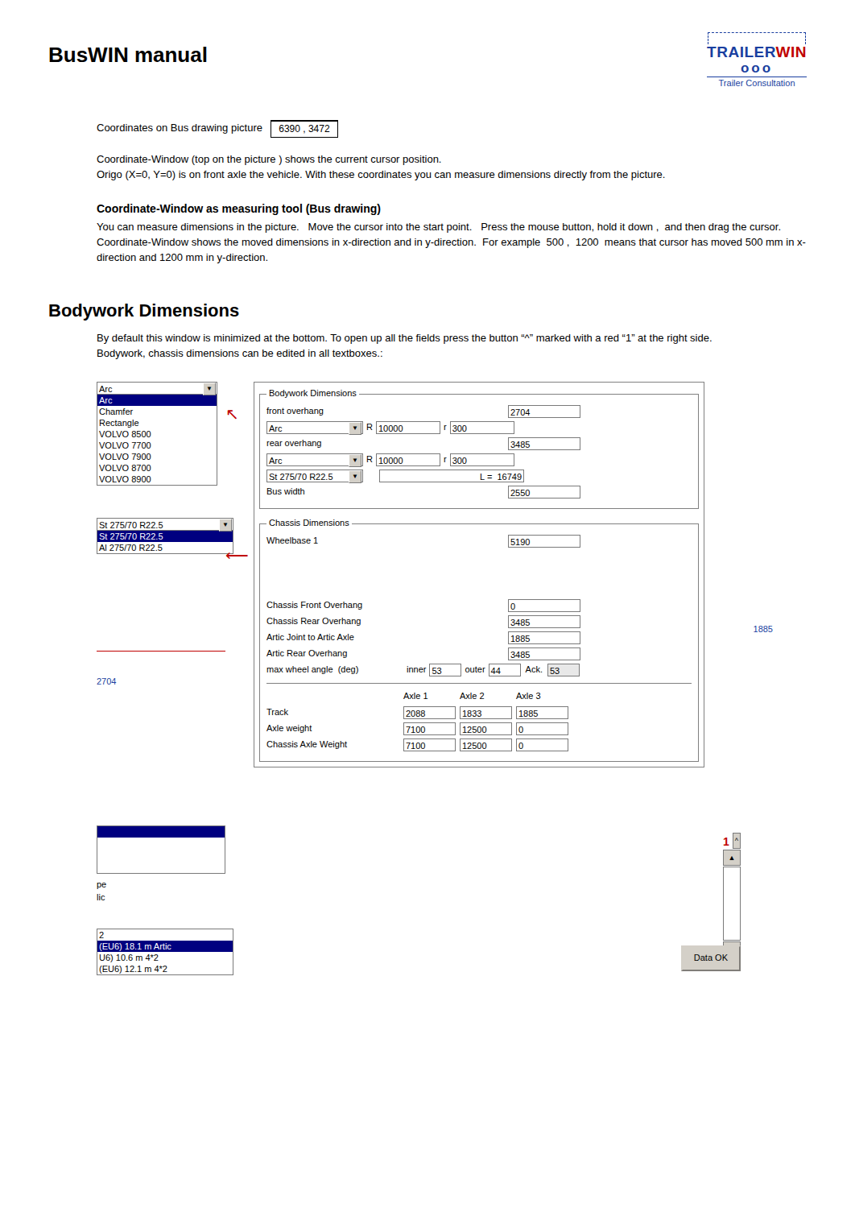BusWIN manual
TRAILER WIN
ooo
Trailer Consultation
Coordinates on Bus drawing picture 6390 , 3472
Coordinate-Window (top on the picture ) shows the current cursor position.
Origo (X=0, Y=0) is on front axle the vehicle. With these coordinates you can measure dimensions directly from the picture.
Coordinate-Window as measuring tool (Bus drawing)
You can measure dimensions in the picture. Move the cursor into the start point. Press the mouse button, hold it down , and then drag the cursor.
Coordinate-Window shows the moved dimensions in x-direction and in y-direction. For example 500 , 1200 means that cursor has moved 500 mm in x-direction and 1200 mm in y-direction.
Bodywork Dimensions
By default this window is minimized at the bottom. To open up all the fields press the button “^” marked with a red “1” at the right side.
Bodywork, chassis dimensions can be edited in all textboxes.:
Arc
Arc
Chamfer
Rectangle
VOLVO 8500
VOLVO 7700
VOLVO 7900
VOLVO 8700
VOLVO 8900
St 275/70 R22.5
St 275/70 R22.5
Al 275/70 R22.5
2704
pe
lic
2
(EU6) 18.1 m Artic
U6) 10.6 m 4*2
(EU6) 12.1 m 4*2
↖ ⟵
Bodywork Dimensions
front overhang 2704
Arc R 10000 r 300
rear overhang 3485
Arc R 10000 r 300
St 275/70 R22.5 L = 16749
Bus width 2550
Chassis Dimensions
Wheelbase 1 5190
Chassis Front Overhang 0
Chassis Rear Overhang 3485
Artic Joint to Artic Axle 1885
Artic Rear Overhang 3485
max wheel angle (deg) inner 53 outer 44 Ack. 53
Axle 1 Axle 2 Axle 3
Track 2088 1833 1885
Axle weight 7100 12500 0
Chassis Axle Weight 7100 12500 0
1885
1
^
▲
▼
Data OK